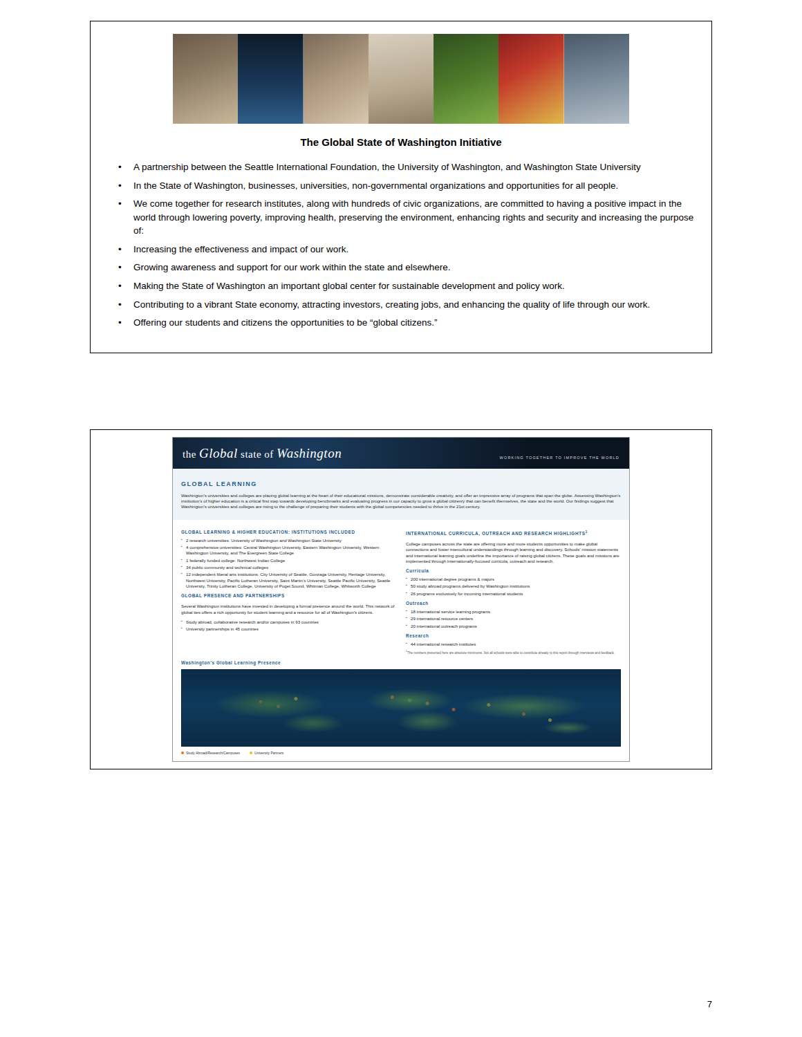The Global State of Washington Initiative
A partnership between the Seattle International Foundation, the University of Washington, and Washington State University
In the State of Washington, businesses, universities, non-governmental organizations and opportunities for all people.
We come together for research institutes, along with hundreds of civic organizations, are committed to having a positive impact in the world through lowering poverty, improving health, preserving the environment, enhancing rights and security and increasing the purpose of:
Increasing the effectiveness and impact of our work.
Growing awareness and support for our work within the state and elsewhere.
Making the State of Washington an important global center for sustainable development and policy work.
Contributing to a vibrant State economy, attracting investors, creating jobs, and enhancing the quality of life through our work.
Offering our students and citizens the opportunities to be “global citizens.”
the Global state of Washington
WORKING TOGETHER TO IMPROVE THE WORLD
GLOBAL LEARNING
Washington’s universities and colleges are placing global learning at the heart of their educational missions, demonstrate considerable creativity, and offer an impressive array of programs that span the globe. Assessing Washington’s institution’s of higher education is a critical first step towards developing benchmarks and evaluating progress in our capacity to grow a global citizenry that can benefit themselves, the state and the world. Our findings suggest that Washington’s universities and colleges are rising to the challenge of preparing their students with the global competencies needed to thrive in the 21st century.
GLOBAL LEARNING & HIGHER EDUCATION: INSTITUTIONS INCLUDED
2 research universities: University of Washington and Washington State University
4 comprehensive universities: Central Washington University, Eastern Washington University, Western Washington University, and The Evergreen State College
1 federally funded college: Northwest Indian College
34 public community and technical colleges
12 independent liberal arts institutions: City University of Seattle, Gonzaga University, Heritage University, Northwest University, Pacific Lutheran University, Saint Martin’s University, Seattle Pacific University, Seattle University, Trinity Lutheran College, University of Puget Sound, Whitman College, Whitworth College
GLOBAL PRESENCE AND PARTNERSHIPS
Several Washington institutions have invested in developing a formal presence around the world. This network of global ties offers a rich opportunity for student learning and a resource for all of Washington’s citizens.
Study abroad, collaborative research and/or campuses in 93 countries
University partnerships in 45 countries
INTERNATIONAL CURRICULA, OUTREACH AND RESEARCH HIGHLIGHTS1
College campuses across the state are offering more and more students opportunities to make global connections and foster intercultural understandings through learning and discovery. Schools’ mission statements and international learning goals underline the importance of raising global citizens. These goals and missions are implemented through internationally-focused curricula, outreach and research.
Curricula
200 international degree programs & majors
50 study abroad programs delivered by Washington institutions
26 programs exclusively for incoming international students
Outreach
18 international service learning programs
29 international resource centers
20 international outreach programs
Research
44 international research institutes
1The numbers presented here are absolute minimums. Not all schools were able to contribute already to this report through interviews and feedback.
Washington’s Global Learning Presence
Study Abroad/Research/Campuses University Partners
7